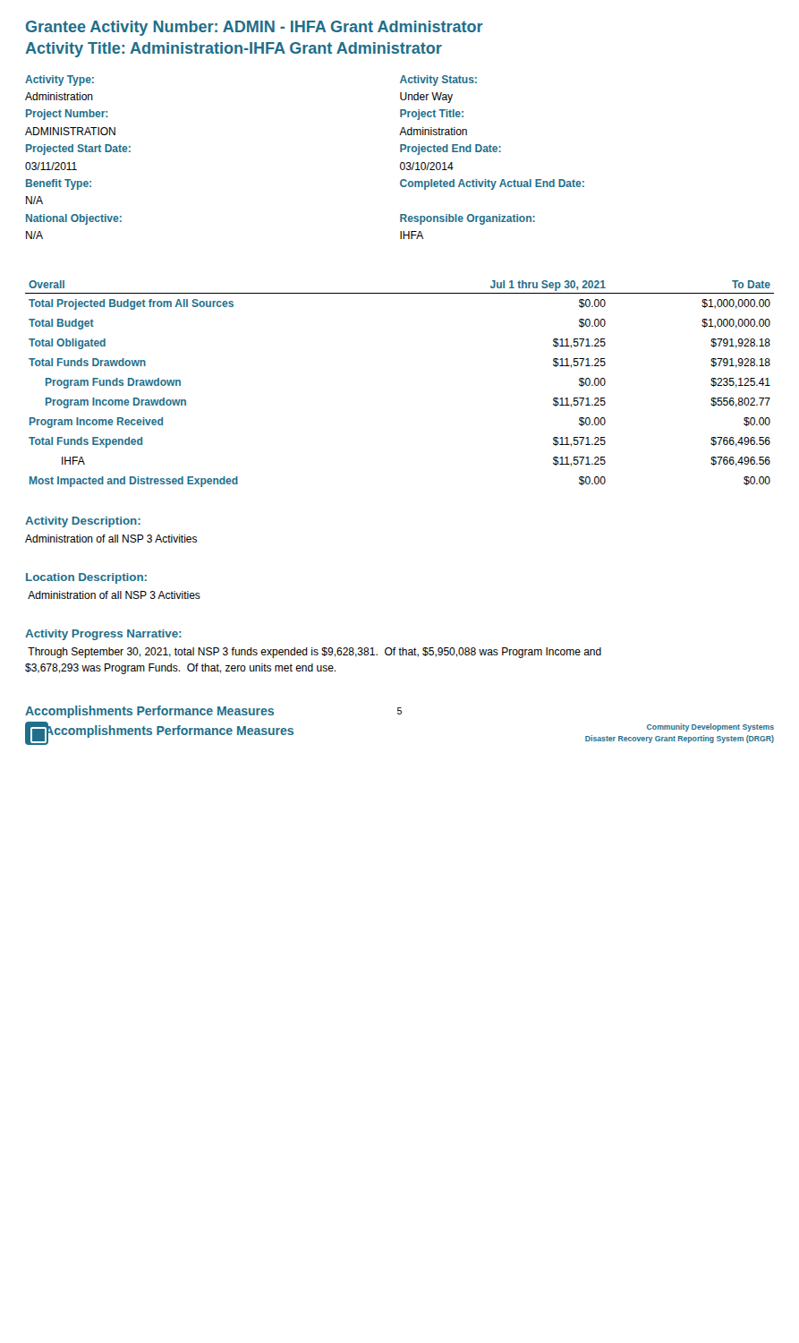Grantee Activity Number: ADMIN - IHFA Grant Administrator Activity Title: Administration-IHFA Grant Administrator
| Activity Type: | Activity Status: |
| Administration | Under Way |
| Project Number: | Project Title: |
| ADMINISTRATION | Administration |
| Projected Start Date: | Projected End Date: |
| 03/11/2011 | 03/10/2014 |
| Benefit Type: | Completed Activity Actual End Date: |
| N/A | |
| National Objective: | Responsible Organization: |
| N/A | IHFA |
| Overall | Jul 1 thru Sep 30, 2021 | To Date |
| --- | --- | --- |
| Total Projected Budget from All Sources | $0.00 | $1,000,000.00 |
| Total Budget | $0.00 | $1,000,000.00 |
| Total Obligated | $11,571.25 | $791,928.18 |
| Total Funds Drawdown | $11,571.25 | $791,928.18 |
| Program Funds Drawdown | $0.00 | $235,125.41 |
| Program Income Drawdown | $11,571.25 | $556,802.77 |
| Program Income Received | $0.00 | $0.00 |
| Total Funds Expended | $11,571.25 | $766,496.56 |
| IHFA | $11,571.25 | $766,496.56 |
| Most Impacted and Distressed Expended | $0.00 | $0.00 |
Activity Description:
Administration of all NSP 3 Activities
Location Description:
Administration of all NSP 3 Activities
Activity Progress Narrative:
Through September 30, 2021, total NSP 3 funds expended is $9,628,381. Of that, $5,950,088 was Program Income and
$3,678,293 was Program Funds. Of that, zero units met end use.
Accomplishments Performance Measures
No Accomplishments Performance Measures
5
Community Development Systems
Disaster Recovery Grant Reporting System (DRGR)